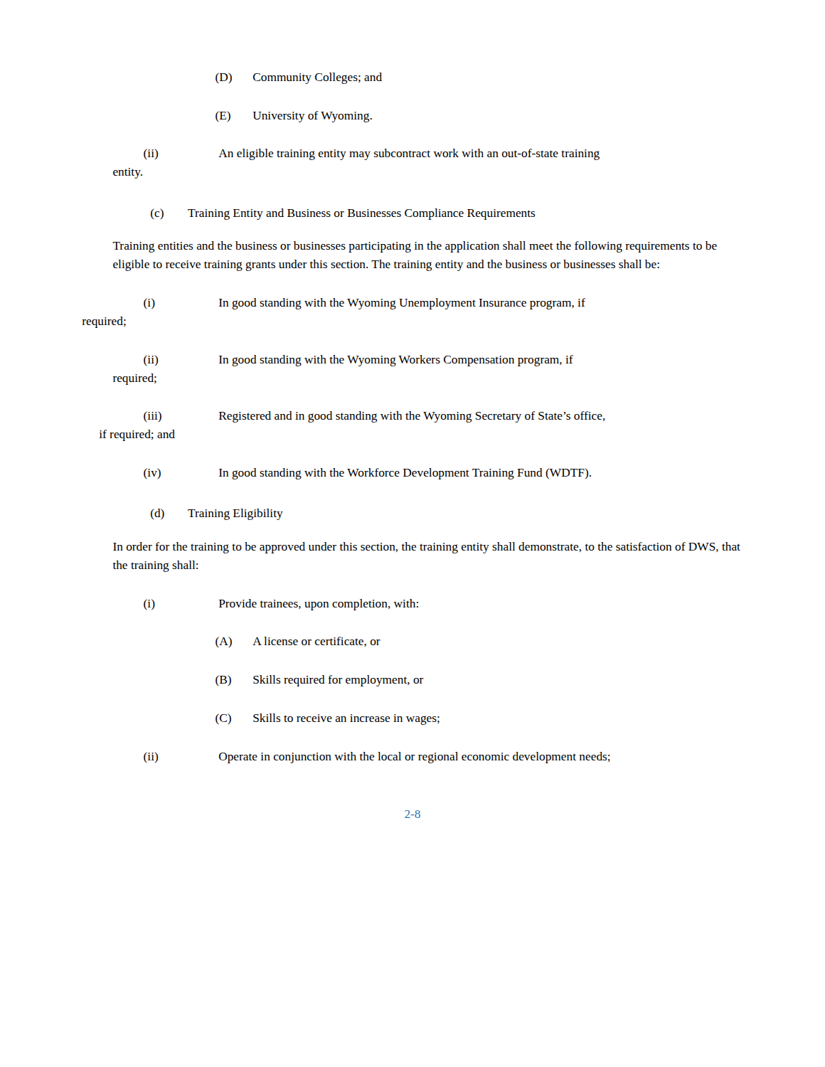(D) Community Colleges; and
(E) University of Wyoming.
(ii) An eligible training entity may subcontract work with an out-of-state training
entity.
(c) Training Entity and Business or Businesses Compliance Requirements
Training entities and the business or businesses participating in the application shall meet the following requirements to be eligible to receive training grants under this section. The training entity and the business or businesses shall be:
(i) In good standing with the Wyoming Unemployment Insurance program, if
required;
(ii) In good standing with the Wyoming Workers Compensation program, if
required;
(iii) Registered and in good standing with the Wyoming Secretary of State’s office,
if required; and
(iv) In good standing with the Workforce Development Training Fund (WDTF).
(d) Training Eligibility
In order for the training to be approved under this section, the training entity shall demonstrate, to the satisfaction of DWS, that the training shall:
(i) Provide trainees, upon completion, with:
(A) A license or certificate, or
(B) Skills required for employment, or
(C) Skills to receive an increase in wages;
(ii) Operate in conjunction with the local or regional economic development needs;
2-8